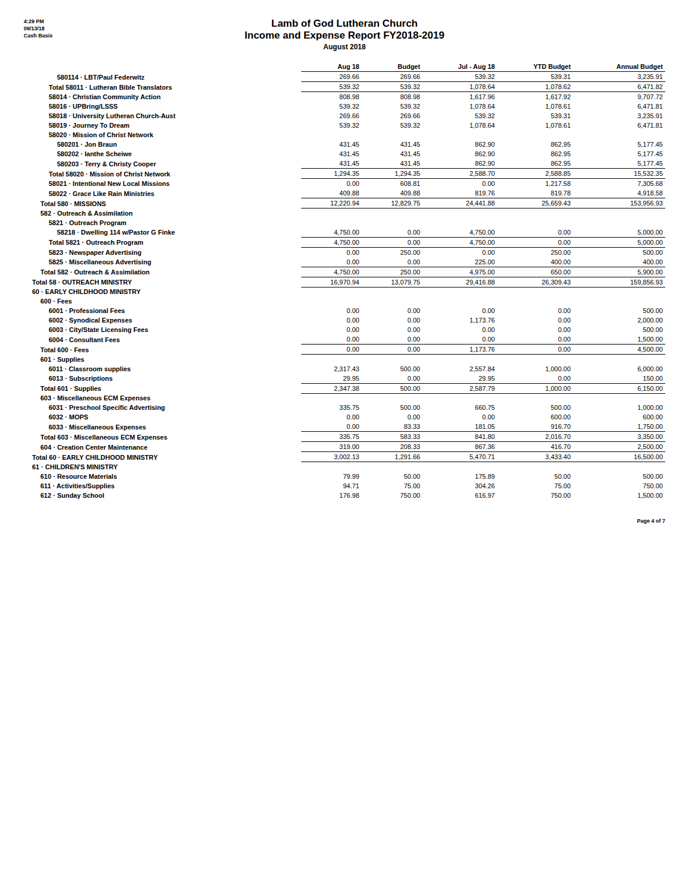4:29 PM
09/13/18
Cash Basis
Lamb of God Lutheran Church
Income and Expense Report FY2018-2019
August 2018
| | Aug 18 | Budget | Jul - Aug 18 | YTD Budget | Annual Budget |
| --- | --- | --- | --- | --- | --- |
| 580114 · LBT/Paul Federwitz | 269.66 | 269.66 | 539.32 | 539.31 | 3,235.91 |
| Total 58011 · Lutheran Bible Translators | 539.32 | 539.32 | 1,078.64 | 1,078.62 | 6,471.82 |
| 58014 · Christian Community Action | 808.98 | 808.98 | 1,617.96 | 1,617.92 | 9,707.72 |
| 58016 · UPBring/LSSS | 539.32 | 539.32 | 1,078.64 | 1,078.61 | 6,471.81 |
| 58018 · University Lutheran Church-Aust | 269.66 | 269.66 | 539.32 | 539.31 | 3,235.91 |
| 58019 · Journey To Dream | 539.32 | 539.32 | 1,078.64 | 1,078.61 | 6,471.81 |
| 58020 · Mission of Christ Network | | | | | |
| 580201 · Jon Braun | 431.45 | 431.45 | 862.90 | 862.95 | 5,177.45 |
| 580202 · Ianthe Scheiwe | 431.45 | 431.45 | 862.90 | 862.95 | 5,177.45 |
| 580203 · Terry & Christy Cooper | 431.45 | 431.45 | 862.90 | 862.95 | 5,177.45 |
| Total 58020 · Mission of Christ Network | 1,294.35 | 1,294.35 | 2,588.70 | 2,588.85 | 15,532.35 |
| 58021 · Intentional New Local Missions | 0.00 | 608.81 | 0.00 | 1,217.58 | 7,305.68 |
| 58022 · Grace Like Rain Ministries | 409.88 | 409.88 | 819.76 | 819.78 | 4,918.58 |
| Total 580 · MISSIONS | 12,220.94 | 12,829.75 | 24,441.88 | 25,659.43 | 153,956.93 |
| 582 · Outreach & Assimilation | | | | | |
| 5821 · Outreach Program | | | | | |
| 58218 · Dwelling 114 w/Pastor G Finke | 4,750.00 | 0.00 | 4,750.00 | 0.00 | 5,000.00 |
| Total 5821 · Outreach Program | 4,750.00 | 0.00 | 4,750.00 | 0.00 | 5,000.00 |
| 5823 · Newspaper Advertising | 0.00 | 250.00 | 0.00 | 250.00 | 500.00 |
| 5825 · Miscellaneous Advertising | 0.00 | 0.00 | 225.00 | 400.00 | 400.00 |
| Total 582 · Outreach & Assimilation | 4,750.00 | 250.00 | 4,975.00 | 650.00 | 5,900.00 |
| Total 58 · OUTREACH MINISTRY | 16,970.94 | 13,079.75 | 29,416.88 | 26,309.43 | 159,856.93 |
| 60 · EARLY CHILDHOOD MINISTRY | | | | | |
| 600 · Fees | | | | | |
| 6001 · Professional Fees | 0.00 | 0.00 | 0.00 | 0.00 | 500.00 |
| 6002 · Synodical Expenses | 0.00 | 0.00 | 1,173.76 | 0.00 | 2,000.00 |
| 6003 · City/State Licensing Fees | 0.00 | 0.00 | 0.00 | 0.00 | 500.00 |
| 6004 · Consultant Fees | 0.00 | 0.00 | 0.00 | 0.00 | 1,500.00 |
| Total 600 · Fees | 0.00 | 0.00 | 1,173.76 | 0.00 | 4,500.00 |
| 601 · Supplies | | | | | |
| 6011 · Classroom supplies | 2,317.43 | 500.00 | 2,557.84 | 1,000.00 | 6,000.00 |
| 6013 · Subscriptions | 29.95 | 0.00 | 29.95 | 0.00 | 150.00 |
| Total 601 · Supplies | 2,347.38 | 500.00 | 2,587.79 | 1,000.00 | 6,150.00 |
| 603 · Miscellaneous ECM Expenses | | | | | |
| 6031 · Preschool Specific Advertising | 335.75 | 500.00 | 660.75 | 500.00 | 1,000.00 |
| 6032 · MOPS | 0.00 | 0.00 | 0.00 | 600.00 | 600.00 |
| 6033 · Miscellaneous Expenses | 0.00 | 83.33 | 181.05 | 916.70 | 1,750.00 |
| Total 603 · Miscellaneous ECM Expenses | 335.75 | 583.33 | 841.80 | 2,016.70 | 3,350.00 |
| 604 · Creation Center Maintenance | 319.00 | 208.33 | 867.36 | 416.70 | 2,500.00 |
| Total 60 · EARLY CHILDHOOD MINISTRY | 3,002.13 | 1,291.66 | 5,470.71 | 3,433.40 | 16,500.00 |
| 61 · CHILDREN'S MINISTRY | | | | | |
| 610 · Resource Materials | 79.99 | 50.00 | 175.89 | 50.00 | 500.00 |
| 611 · Activities/Supplies | 94.71 | 75.00 | 304.26 | 75.00 | 750.00 |
| 612 · Sunday School | 176.98 | 750.00 | 616.97 | 750.00 | 1,500.00 |
Page 4 of 7